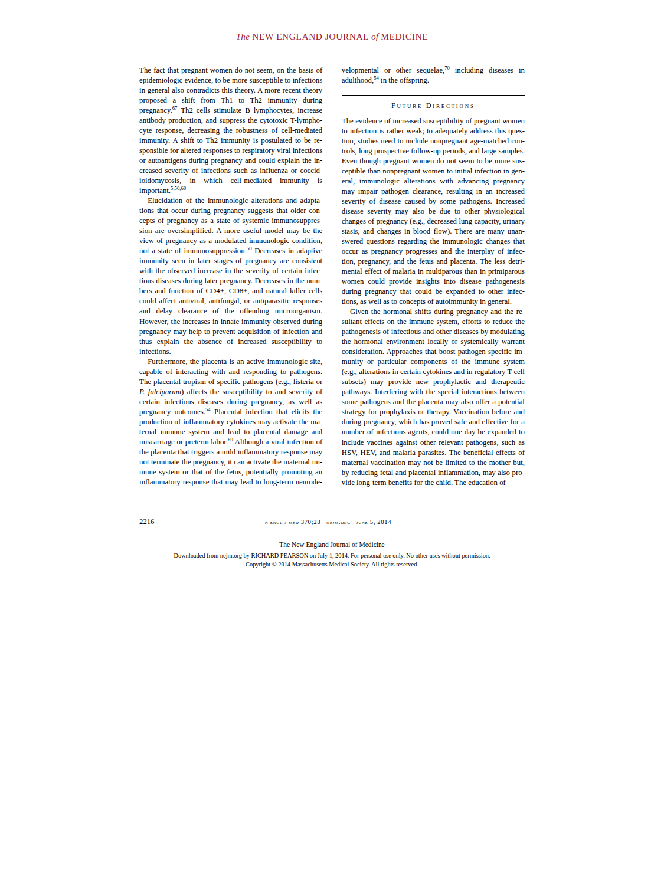The NEW ENGLAND JOURNAL of MEDICINE
The fact that pregnant women do not seem, on the basis of epidemiologic evidence, to be more susceptible to infections in general also contradicts this theory. A more recent theory proposed a shift from Th1 to Th2 immunity during pregnancy.67 Th2 cells stimulate B lymphocytes, increase antibody production, and suppress the cytotoxic T-lymphocyte response, decreasing the robustness of cell-mediated immunity. A shift to Th2 immunity is postulated to be responsible for altered responses to respiratory viral infections or autoantigens during pregnancy and could explain the increased severity of infections such as influenza or coccidioidomycosis, in which cell-mediated immunity is important.5,50,68
Elucidation of the immunologic alterations and adaptations that occur during pregnancy suggests that older concepts of pregnancy as a state of systemic immunosuppression are oversimplified. A more useful model may be the view of pregnancy as a modulated immunologic condition, not a state of immunosuppression.50 Decreases in adaptive immunity seen in later stages of pregnancy are consistent with the observed increase in the severity of certain infectious diseases during later pregnancy. Decreases in the numbers and function of CD4+, CD8+, and natural killer cells could affect antiviral, antifungal, or antiparasitic responses and delay clearance of the offending microorganism. However, the increases in innate immunity observed during pregnancy may help to prevent acquisition of infection and thus explain the absence of increased susceptibility to infections.
Furthermore, the placenta is an active immunologic site, capable of interacting with and responding to pathogens. The placental tropism of specific pathogens (e.g., listeria or P. falciparum) affects the susceptibility to and severity of certain infectious diseases during pregnancy, as well as pregnancy outcomes.54 Placental infection that elicits the production of inflammatory cytokines may activate the maternal immune system and lead to placental damage and miscarriage or preterm labor.69 Although a viral infection of the placenta that triggers a mild inflammatory response may not terminate the pregnancy, it can activate the maternal immune system or that of the fetus, potentially promoting an inflammatory response that may lead to long-term neurodevelopmental or other sequelae,70 including diseases in adulthood,54 in the offspring.
Future Directions
The evidence of increased susceptibility of pregnant women to infection is rather weak; to adequately address this question, studies need to include nonpregnant age-matched controls, long prospective follow-up periods, and large samples. Even though pregnant women do not seem to be more susceptible than nonpregnant women to initial infection in general, immunologic alterations with advancing pregnancy may impair pathogen clearance, resulting in an increased severity of disease caused by some pathogens. Increased disease severity may also be due to other physiological changes of pregnancy (e.g., decreased lung capacity, urinary stasis, and changes in blood flow). There are many unanswered questions regarding the immunologic changes that occur as pregnancy progresses and the interplay of infection, pregnancy, and the fetus and placenta. The less detrimental effect of malaria in multiparous than in primiparous women could provide insights into disease pathogenesis during pregnancy that could be expanded to other infections, as well as to concepts of autoimmunity in general.
Given the hormonal shifts during pregnancy and the resultant effects on the immune system, efforts to reduce the pathogenesis of infectious and other diseases by modulating the hormonal environment locally or systemically warrant consideration. Approaches that boost pathogen-specific immunity or particular components of the immune system (e.g., alterations in certain cytokines and in regulatory T-cell subsets) may provide new prophylactic and therapeutic pathways. Interfering with the special interactions between some pathogens and the placenta may also offer a potential strategy for prophylaxis or therapy. Vaccination before and during pregnancy, which has proved safe and effective for a number of infectious agents, could one day be expanded to include vaccines against other relevant pathogens, such as HSV, HEV, and malaria parasites. The beneficial effects of maternal vaccination may not be limited to the mother but, by reducing fetal and placental inflammation, may also provide long-term benefits for the child. The education of
2216 n engl j med 370;23 nejm.org june 5, 2014
The New England Journal of Medicine
Downloaded from nejm.org by RICHARD PEARSON on July 1, 2014. For personal use only. No other uses without permission.
Copyright © 2014 Massachusetts Medical Society. All rights reserved.